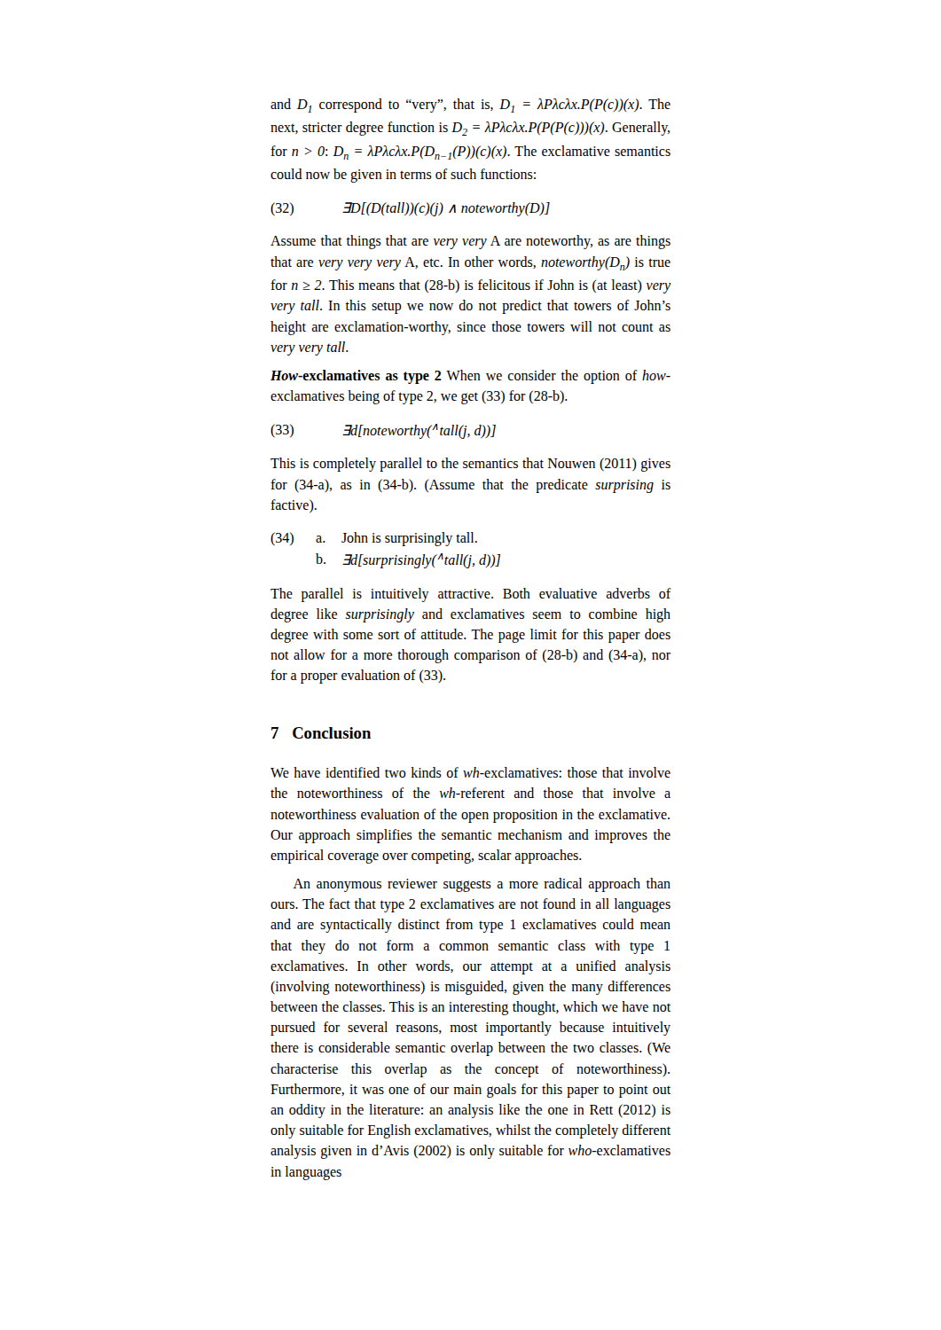and D1 correspond to “very”, that is, D1 = λPλcλx.P(P(c))(x). The next, stricter degree function is D2 = λPλcλx.P(P(P(c)))(x). Generally, for n > 0: Dn = λPλcλx.P(Dn−1(P))(c)(x). The exclamative semantics could now be given in terms of such functions:
(32)
∃D[(D(tall))(c)(j) ∧ noteworthy(D)]
Assume that things that are very very A are noteworthy, as are things that are very very very A, etc. In other words, noteworthy(Dn) is true for n ≥ 2. This means that (28-b) is felicitous if John is (at least) very very tall. In this setup we now do not predict that towers of John’s height are exclamation-worthy, since those towers will not count as very very tall.
How-exclamatives as type 2 When we consider the option of how-exclamatives being of type 2, we get (33) for (28-b).
(33)
∃d[noteworthy(∧tall(j, d))]
This is completely parallel to the semantics that Nouwen (2011) gives for (34-a), as in (34-b). (Assume that the predicate surprising is factive).
(34)
a.
John is surprisingly tall.
b.
∃d[surprisingly(∧tall(j, d))]
The parallel is intuitively attractive. Both evaluative adverbs of degree like surprisingly and exclamatives seem to combine high degree with some sort of attitude. The page limit for this paper does not allow for a more thorough comparison of (28-b) and (34-a), nor for a proper evaluation of (33).
7 Conclusion
We have identified two kinds of wh-exclamatives: those that involve the noteworthiness of the wh-referent and those that involve a noteworthiness evaluation of the open proposition in the exclamative. Our approach simplifies the semantic mechanism and improves the empirical coverage over competing, scalar approaches.
An anonymous reviewer suggests a more radical approach than ours. The fact that type 2 exclamatives are not found in all languages and are syntactically distinct from type 1 exclamatives could mean that they do not form a common semantic class with type 1 exclamatives. In other words, our attempt at a unified analysis (involving noteworthiness) is misguided, given the many differences between the classes. This is an interesting thought, which we have not pursued for several reasons, most importantly because intuitively there is considerable semantic overlap between the two classes. (We characterise this overlap as the concept of noteworthiness). Furthermore, it was one of our main goals for this paper to point out an oddity in the literature: an analysis like the one in Rett (2012) is only suitable for English exclamatives, whilst the completely different analysis given in d’Avis (2002) is only suitable for who-exclamatives in languages